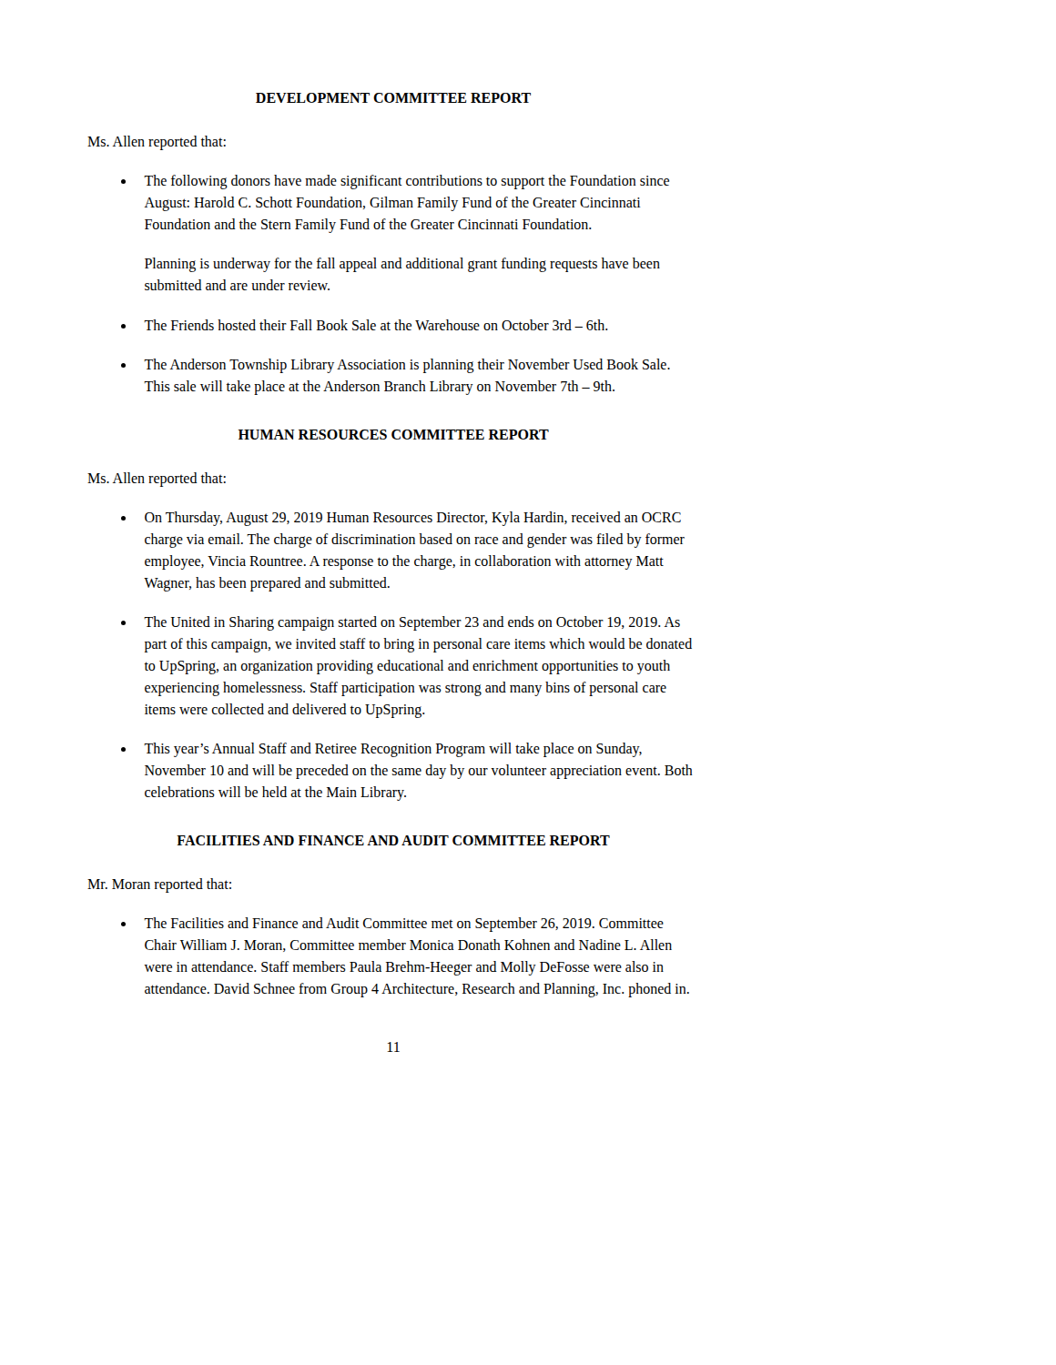DEVELOPMENT COMMITTEE REPORT
Ms. Allen reported that:
The following donors have made significant contributions to support the Foundation since August: Harold C. Schott Foundation, Gilman Family Fund of the Greater Cincinnati Foundation and the Stern Family Fund of the Greater Cincinnati Foundation.
Planning is underway for the fall appeal and additional grant funding requests have been submitted and are under review.
The Friends hosted their Fall Book Sale at the Warehouse on October 3rd – 6th.
The Anderson Township Library Association is planning their November Used Book Sale. This sale will take place at the Anderson Branch Library on November 7th – 9th.
HUMAN RESOURCES COMMITTEE REPORT
Ms. Allen reported that:
On Thursday, August 29, 2019 Human Resources Director, Kyla Hardin, received an OCRC charge via email. The charge of discrimination based on race and gender was filed by former employee, Vincia Rountree. A response to the charge, in collaboration with attorney Matt Wagner, has been prepared and submitted.
The United in Sharing campaign started on September 23 and ends on October 19, 2019. As part of this campaign, we invited staff to bring in personal care items which would be donated to UpSpring, an organization providing educational and enrichment opportunities to youth experiencing homelessness. Staff participation was strong and many bins of personal care items were collected and delivered to UpSpring.
This year’s Annual Staff and Retiree Recognition Program will take place on Sunday, November 10 and will be preceded on the same day by our volunteer appreciation event. Both celebrations will be held at the Main Library.
FACILITIES AND FINANCE AND AUDIT COMMITTEE REPORT
Mr. Moran reported that:
The Facilities and Finance and Audit Committee met on September 26, 2019. Committee Chair William J. Moran, Committee member Monica Donath Kohnen and Nadine L. Allen were in attendance. Staff members Paula Brehm-Heeger and Molly DeFosse were also in attendance. David Schnee from Group 4 Architecture, Research and Planning, Inc. phoned in.
11